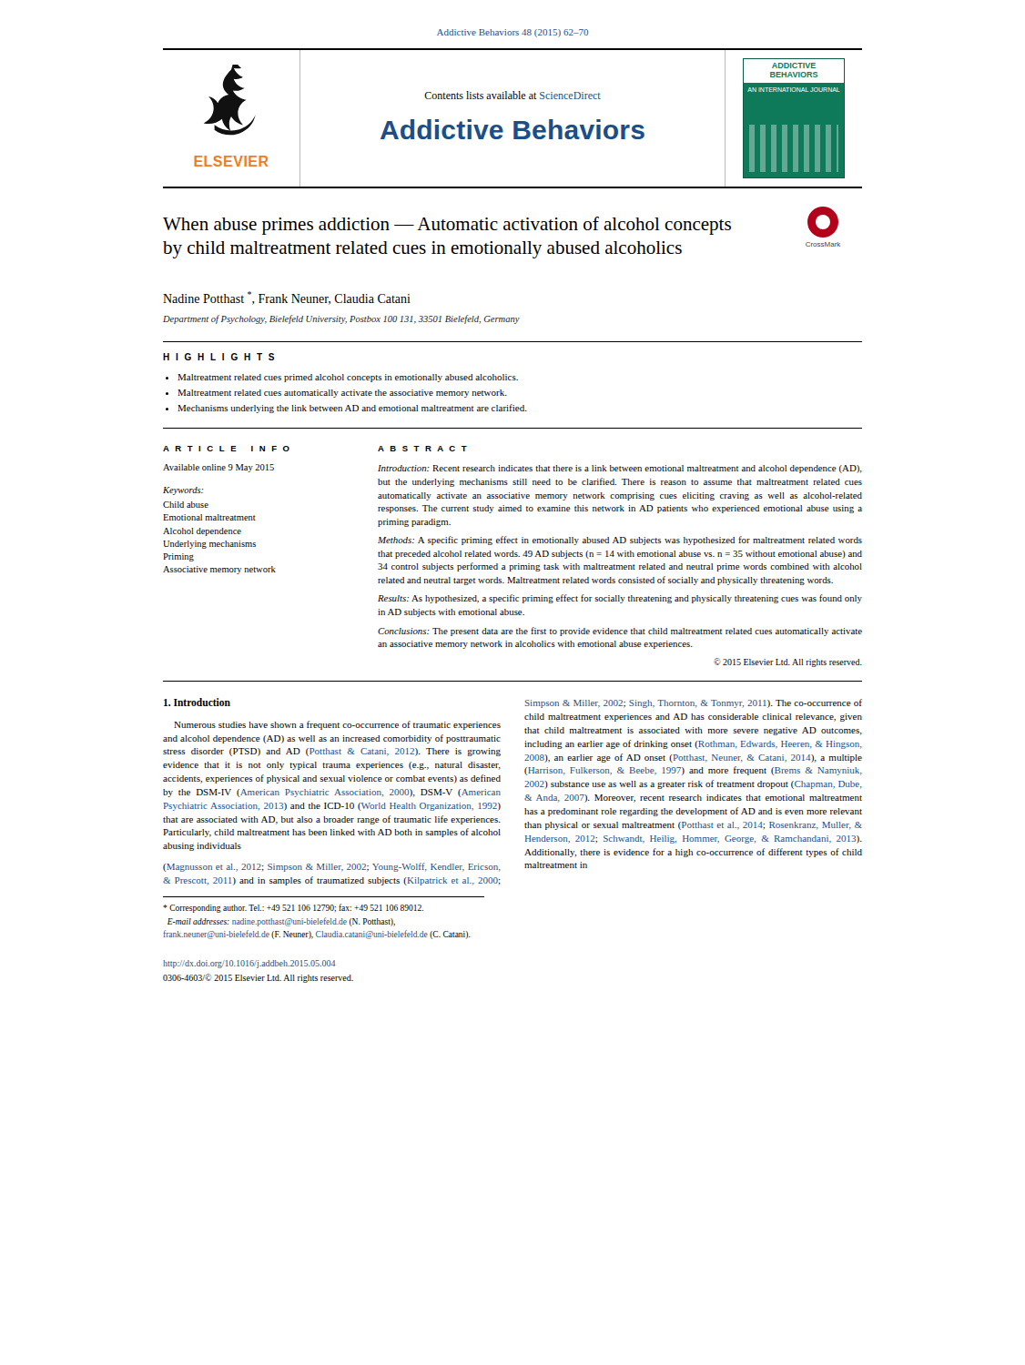Addictive Behaviors 48 (2015) 62–70
ELSEVIER
Contents lists available at ScienceDirect
Addictive Behaviors
ADDICTIVE
BEHAVIORS
AN INTERNATIONAL JOURNAL
CrossMark
When abuse primes addiction — Automatic activation of alcohol concepts by child maltreatment related cues in emotionally abused alcoholics
Nadine Potthast *, Frank Neuner, Claudia Catani
Department of Psychology, Bielefeld University, Postbox 100 131, 33501 Bielefeld, Germany
H I G H L I G H T S
Maltreatment related cues primed alcohol concepts in emotionally abused alcoholics.
Maltreatment related cues automatically activate the associative memory network.
Mechanisms underlying the link between AD and emotional maltreatment are clarified.
A R T I C L E I N F O
Available online 9 May 2015
Keywords:
Child abuse
Emotional maltreatment
Alcohol dependence
Underlying mechanisms
Priming
Associative memory network
A B S T R A C T
Introduction: Recent research indicates that there is a link between emotional maltreatment and alcohol dependence (AD), but the underlying mechanisms still need to be clarified. There is reason to assume that maltreatment related cues automatically activate an associative memory network comprising cues eliciting craving as well as alcohol-related responses. The current study aimed to examine this network in AD patients who experienced emotional abuse using a priming paradigm.
Methods: A specific priming effect in emotionally abused AD subjects was hypothesized for maltreatment related words that preceded alcohol related words. 49 AD subjects (n = 14 with emotional abuse vs. n = 35 without emotional abuse) and 34 control subjects performed a priming task with maltreatment related and neutral prime words combined with alcohol related and neutral target words. Maltreatment related words consisted of socially and physically threatening words.
Results: As hypothesized, a specific priming effect for socially threatening and physically threatening cues was found only in AD subjects with emotional abuse.
Conclusions: The present data are the first to provide evidence that child maltreatment related cues automatically activate an associative memory network in alcoholics with emotional abuse experiences.
© 2015 Elsevier Ltd. All rights reserved.
1. Introduction
Numerous studies have shown a frequent co-occurrence of traumatic experiences and alcohol dependence (AD) as well as an increased comorbidity of posttraumatic stress disorder (PTSD) and AD (Potthast & Catani, 2012). There is growing evidence that it is not only typical trauma experiences (e.g., natural disaster, accidents, experiences of physical and sexual violence or combat events) as defined by the DSM-IV (American Psychiatric Association, 2000), DSM-V (American Psychiatric Association, 2013) and the ICD-10 (World Health Organization, 1992) that are associated with AD, but also a broader range of traumatic life experiences. Particularly, child maltreatment has been linked with AD both in samples of alcohol abusing individuals
(Magnusson et al., 2012; Simpson & Miller, 2002; Young-Wolff, Kendler, Ericson, & Prescott, 2011) and in samples of traumatized subjects (Kilpatrick et al., 2000; Simpson & Miller, 2002; Singh, Thornton, & Tonmyr, 2011). The co-occurrence of child maltreatment experiences and AD has considerable clinical relevance, given that child maltreatment is associated with more severe negative AD outcomes, including an earlier age of drinking onset (Rothman, Edwards, Heeren, & Hingson, 2008), an earlier age of AD onset (Potthast, Neuner, & Catani, 2014), a multiple (Harrison, Fulkerson, & Beebe, 1997) and more frequent (Brems & Namyniuk, 2002) substance use as well as a greater risk of treatment dropout (Chapman, Dube, & Anda, 2007). Moreover, recent research indicates that emotional maltreatment has a predominant role regarding the development of AD and is even more relevant than physical or sexual maltreatment (Potthast et al., 2014; Rosenkranz, Muller, & Henderson, 2012; Schwandt, Heilig, Hommer, George, & Ramchandani, 2013). Additionally, there is evidence for a high co-occurrence of different types of child maltreatment in
* Corresponding author. Tel.: +49 521 106 12790; fax: +49 521 106 89012.
E-mail addresses: nadine.potthast@uni-bielefeld.de (N. Potthast),
frank.neuner@uni-bielefeld.de (F. Neuner), Claudia.catani@uni-bielefeld.de (C. Catani).
http://dx.doi.org/10.1016/j.addbeh.2015.05.004
0306-4603/© 2015 Elsevier Ltd. All rights reserved.